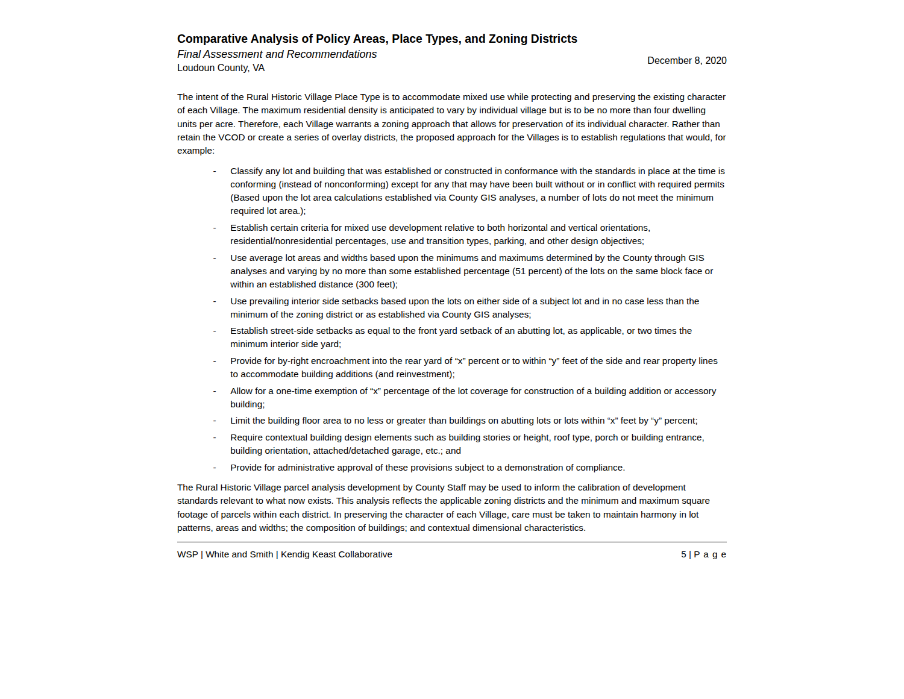Comparative Analysis of Policy Areas, Place Types, and Zoning Districts
Final Assessment and Recommendations
Loudoun County, VA
December 8, 2020
The intent of the Rural Historic Village Place Type is to accommodate mixed use while protecting and preserving the existing character of each Village. The maximum residential density is anticipated to vary by individual village but is to be no more than four dwelling units per acre. Therefore, each Village warrants a zoning approach that allows for preservation of its individual character. Rather than retain the VCOD or create a series of overlay districts, the proposed approach for the Villages is to establish regulations that would, for example:
Classify any lot and building that was established or constructed in conformance with the standards in place at the time is conforming (instead of nonconforming) except for any that may have been built without or in conflict with required permits (Based upon the lot area calculations established via County GIS analyses, a number of lots do not meet the minimum required lot area.);
Establish certain criteria for mixed use development relative to both horizontal and vertical orientations, residential/nonresidential percentages, use and transition types, parking, and other design objectives;
Use average lot areas and widths based upon the minimums and maximums determined by the County through GIS analyses and varying by no more than some established percentage (51 percent) of the lots on the same block face or within an established distance (300 feet);
Use prevailing interior side setbacks based upon the lots on either side of a subject lot and in no case less than the minimum of the zoning district or as established via County GIS analyses;
Establish street-side setbacks as equal to the front yard setback of an abutting lot, as applicable, or two times the minimum interior side yard;
Provide for by-right encroachment into the rear yard of “x” percent or to within “y” feet of the side and rear property lines to accommodate building additions (and reinvestment);
Allow for a one-time exemption of “x” percentage of the lot coverage for construction of a building addition or accessory building;
Limit the building floor area to no less or greater than buildings on abutting lots or lots within “x” feet by “y” percent;
Require contextual building design elements such as building stories or height, roof type, porch or building entrance, building orientation, attached/detached garage, etc.; and
Provide for administrative approval of these provisions subject to a demonstration of compliance.
The Rural Historic Village parcel analysis development by County Staff may be used to inform the calibration of development standards relevant to what now exists. This analysis reflects the applicable zoning districts and the minimum and maximum square footage of parcels within each district. In preserving the character of each Village, care must be taken to maintain harmony in lot patterns, areas and widths; the composition of buildings; and contextual dimensional characteristics.
WSP | White and Smith | Kendig Keast Collaborative
5 | P a g e